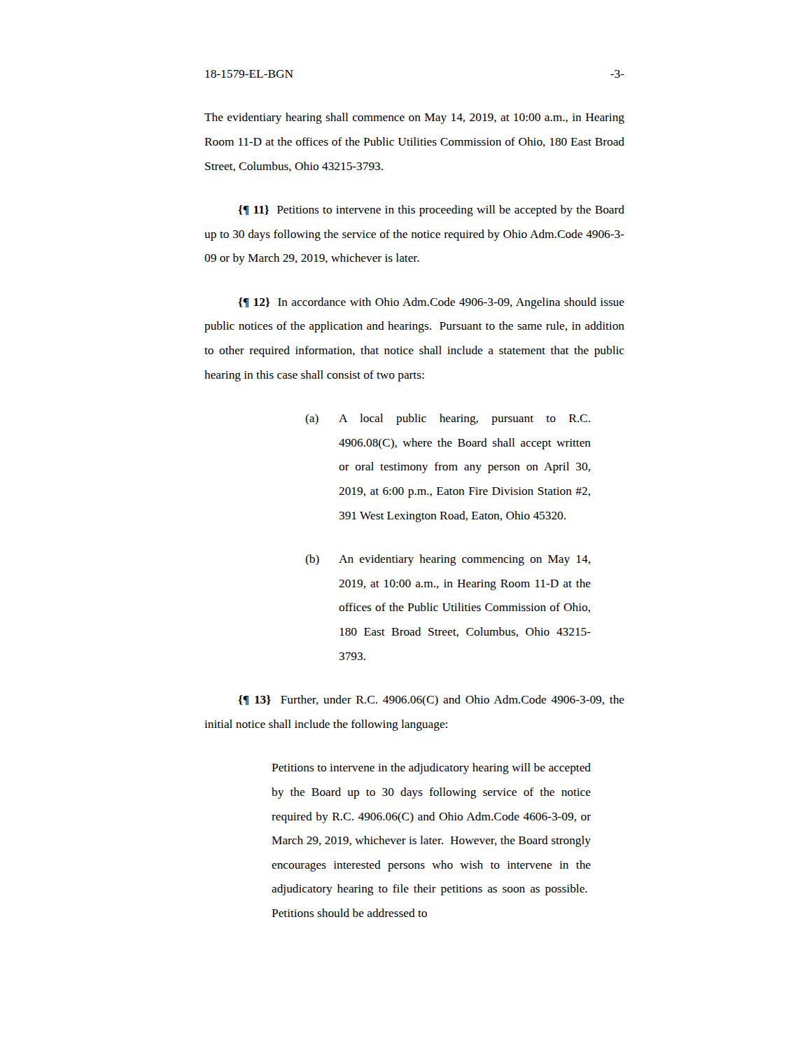18-1579-EL-BGN
-3-
The evidentiary hearing shall commence on May 14, 2019, at 10:00 a.m., in Hearing Room 11-D at the offices of the Public Utilities Commission of Ohio, 180 East Broad Street, Columbus, Ohio 43215-3793.
{¶ 11} Petitions to intervene in this proceeding will be accepted by the Board up to 30 days following the service of the notice required by Ohio Adm.Code 4906-3-09 or by March 29, 2019, whichever is later.
{¶ 12} In accordance with Ohio Adm.Code 4906-3-09, Angelina should issue public notices of the application and hearings. Pursuant to the same rule, in addition to other required information, that notice shall include a statement that the public hearing in this case shall consist of two parts:
(a)
A local public hearing, pursuant to R.C. 4906.08(C), where the Board shall accept written or oral testimony from any person on April 30, 2019, at 6:00 p.m., Eaton Fire Division Station #2, 391 West Lexington Road, Eaton, Ohio 45320.
(b)
An evidentiary hearing commencing on May 14, 2019, at 10:00 a.m., in Hearing Room 11-D at the offices of the Public Utilities Commission of Ohio, 180 East Broad Street, Columbus, Ohio 43215-3793.
{¶ 13} Further, under R.C. 4906.06(C) and Ohio Adm.Code 4906-3-09, the initial notice shall include the following language:
Petitions to intervene in the adjudicatory hearing will be accepted by the Board up to 30 days following service of the notice required by R.C. 4906.06(C) and Ohio Adm.Code 4606-3-09, or March 29, 2019, whichever is later. However, the Board strongly encourages interested persons who wish to intervene in the adjudicatory hearing to file their petitions as soon as possible. Petitions should be addressed to